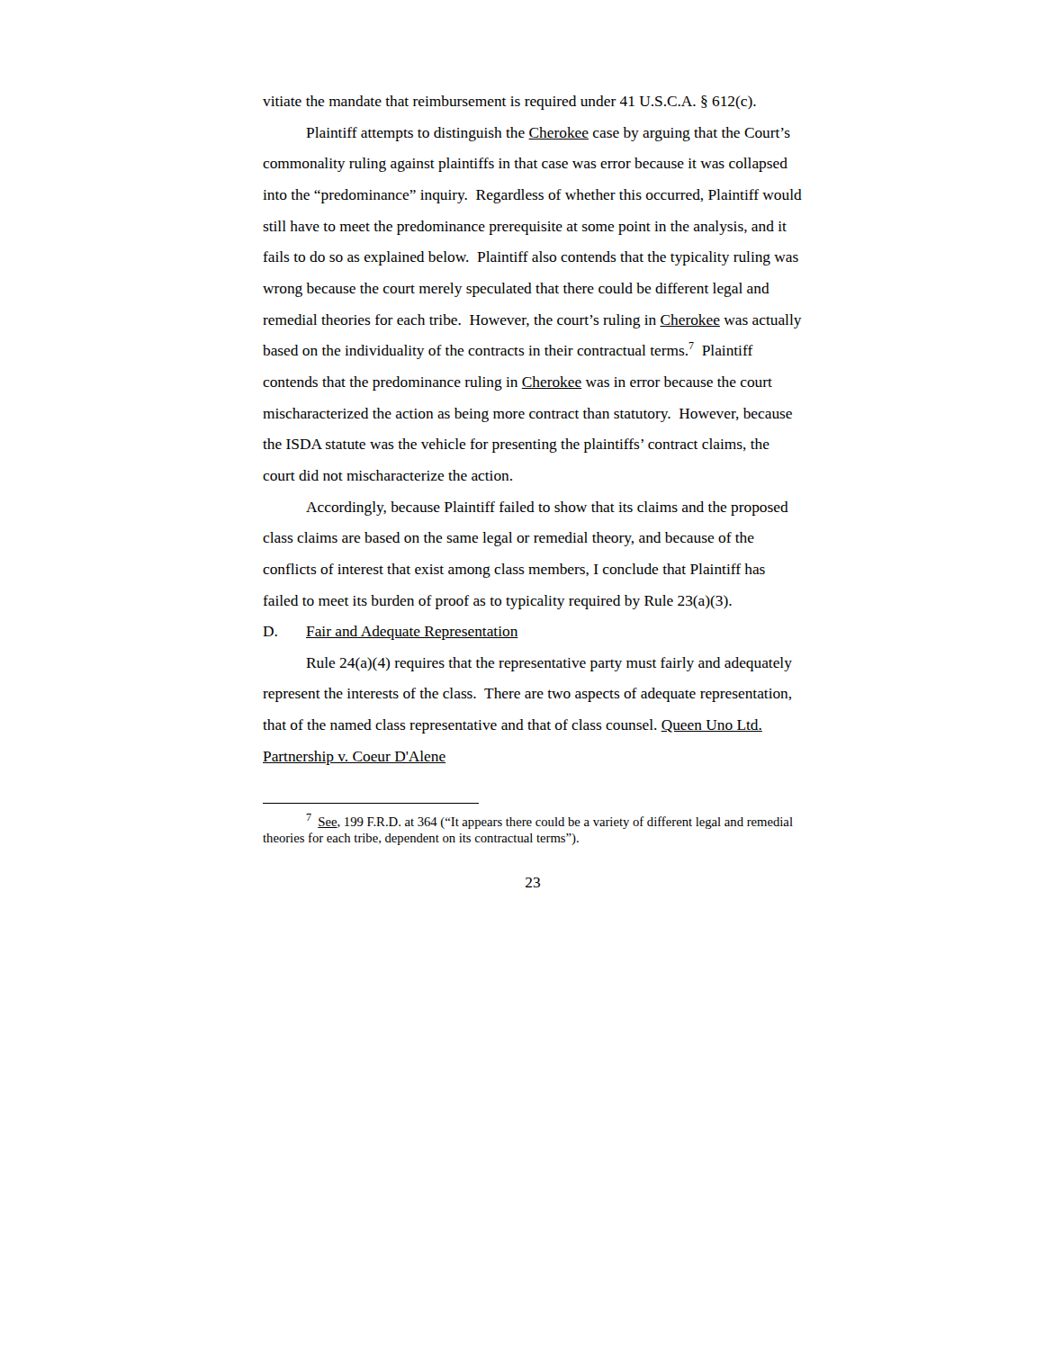vitiate the mandate that reimbursement is required under 41 U.S.C.A. § 612(c).
Plaintiff attempts to distinguish the Cherokee case by arguing that the Court’s commonality ruling against plaintiffs in that case was error because it was collapsed into the “predominance” inquiry. Regardless of whether this occurred, Plaintiff would still have to meet the predominance prerequisite at some point in the analysis, and it fails to do so as explained below. Plaintiff also contends that the typicality ruling was wrong because the court merely speculated that there could be different legal and remedial theories for each tribe. However, the court’s ruling in Cherokee was actually based on the individuality of the contracts in their contractual terms.7 Plaintiff contends that the predominance ruling in Cherokee was in error because the court mischaracterized the action as being more contract than statutory. However, because the ISDA statute was the vehicle for presenting the plaintiffs’ contract claims, the court did not mischaracterize the action.
Accordingly, because Plaintiff failed to show that its claims and the proposed class claims are based on the same legal or remedial theory, and because of the conflicts of interest that exist among class members, I conclude that Plaintiff has failed to meet its burden of proof as to typicality required by Rule 23(a)(3).
D. Fair and Adequate Representation
Rule 24(a)(4) requires that the representative party must fairly and adequately represent the interests of the class. There are two aspects of adequate representation, that of the named class representative and that of class counsel. Queen Uno Ltd. Partnership v. Coeur D'Alene
7 See, 199 F.R.D. at 364 (“It appears there could be a variety of different legal and remedial theories for each tribe, dependent on its contractual terms”).
23